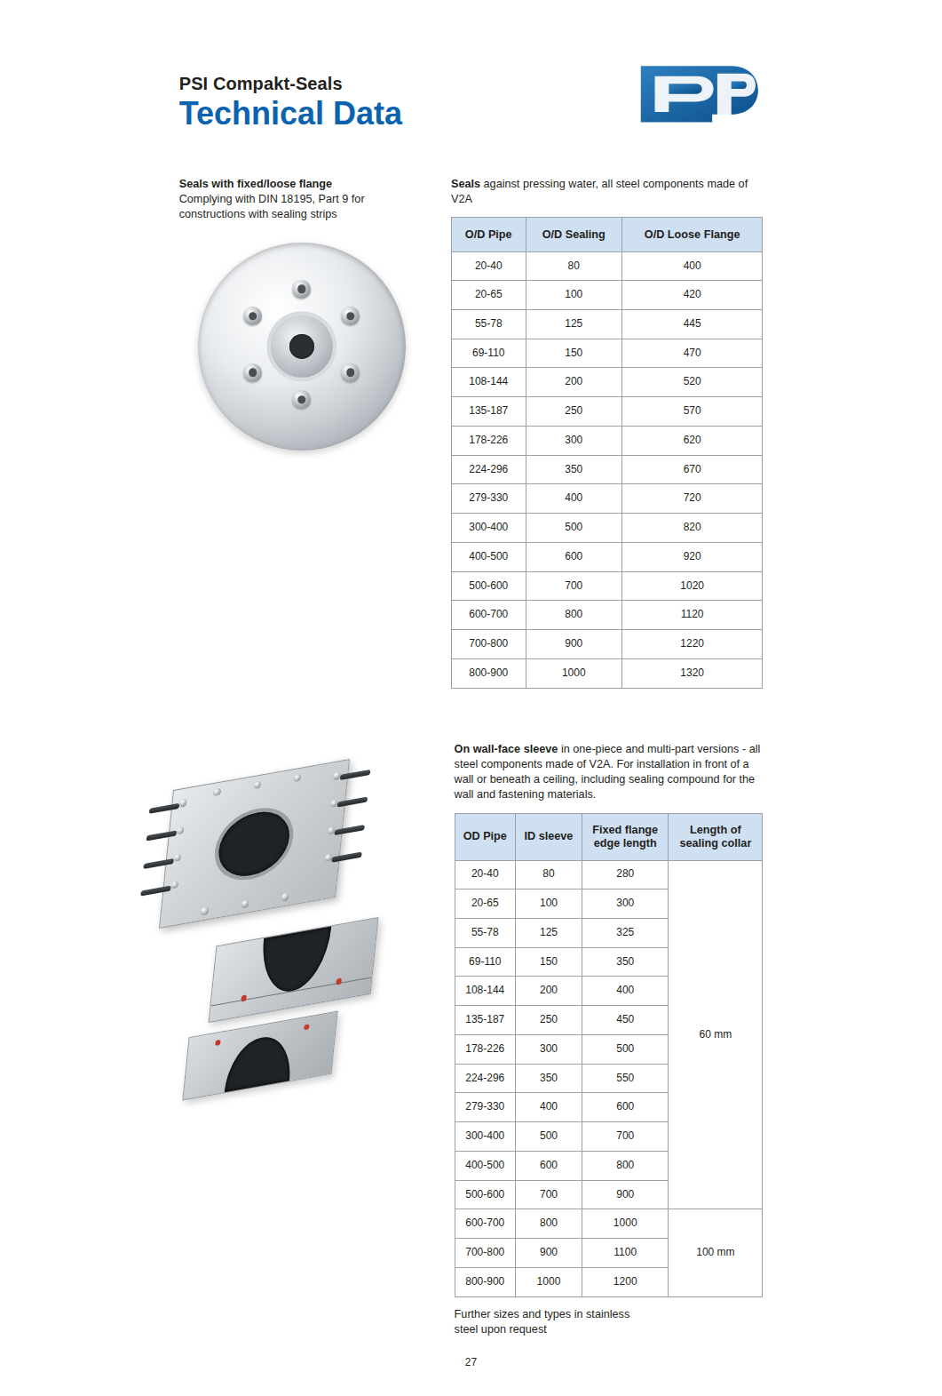PSI Compakt-Seals
Technical Data
Seals with fixed/loose flange
Complying with DIN 18195, Part 9 for
constructions with sealing strips
Seals against pressing water, all steel components made of V2A
| O/D Pipe | O/D Sealing | O/D Loose Flange |
| --- | --- | --- |
| 20-40 | 80 | 400 |
| 20-65 | 100 | 420 |
| 55-78 | 125 | 445 |
| 69-110 | 150 | 470 |
| 108-144 | 200 | 520 |
| 135-187 | 250 | 570 |
| 178-226 | 300 | 620 |
| 224-296 | 350 | 670 |
| 279-330 | 400 | 720 |
| 300-400 | 500 | 820 |
| 400-500 | 600 | 920 |
| 500-600 | 700 | 1020 |
| 600-700 | 800 | 1120 |
| 700-800 | 900 | 1220 |
| 800-900 | 1000 | 1320 |
On wall-face sleeve in one-piece and multi-part versions - all steel components made of V2A. For installation in front of a wall or beneath a ceiling, including sealing compound for the wall and fastening materials.
| OD Pipe | ID sleeve | Fixed flange edge length | Length of sealing collar |
| --- | --- | --- | --- |
| 20-40 | 80 | 280 | 60 mm |
| 20-65 | 100 | 300 |
| 55-78 | 125 | 325 |
| 69-110 | 150 | 350 |
| 108-144 | 200 | 400 |
| 135-187 | 250 | 450 |
| 178-226 | 300 | 500 |
| 224-296 | 350 | 550 |
| 279-330 | 400 | 600 |
| 300-400 | 500 | 700 |
| 400-500 | 600 | 800 |
| 500-600 | 700 | 900 |
| 600-700 | 800 | 1000 | 100 mm |
| 700-800 | 900 | 1100 |
| 800-900 | 1000 | 1200 |
Further sizes and types in stainless
steel upon request
27